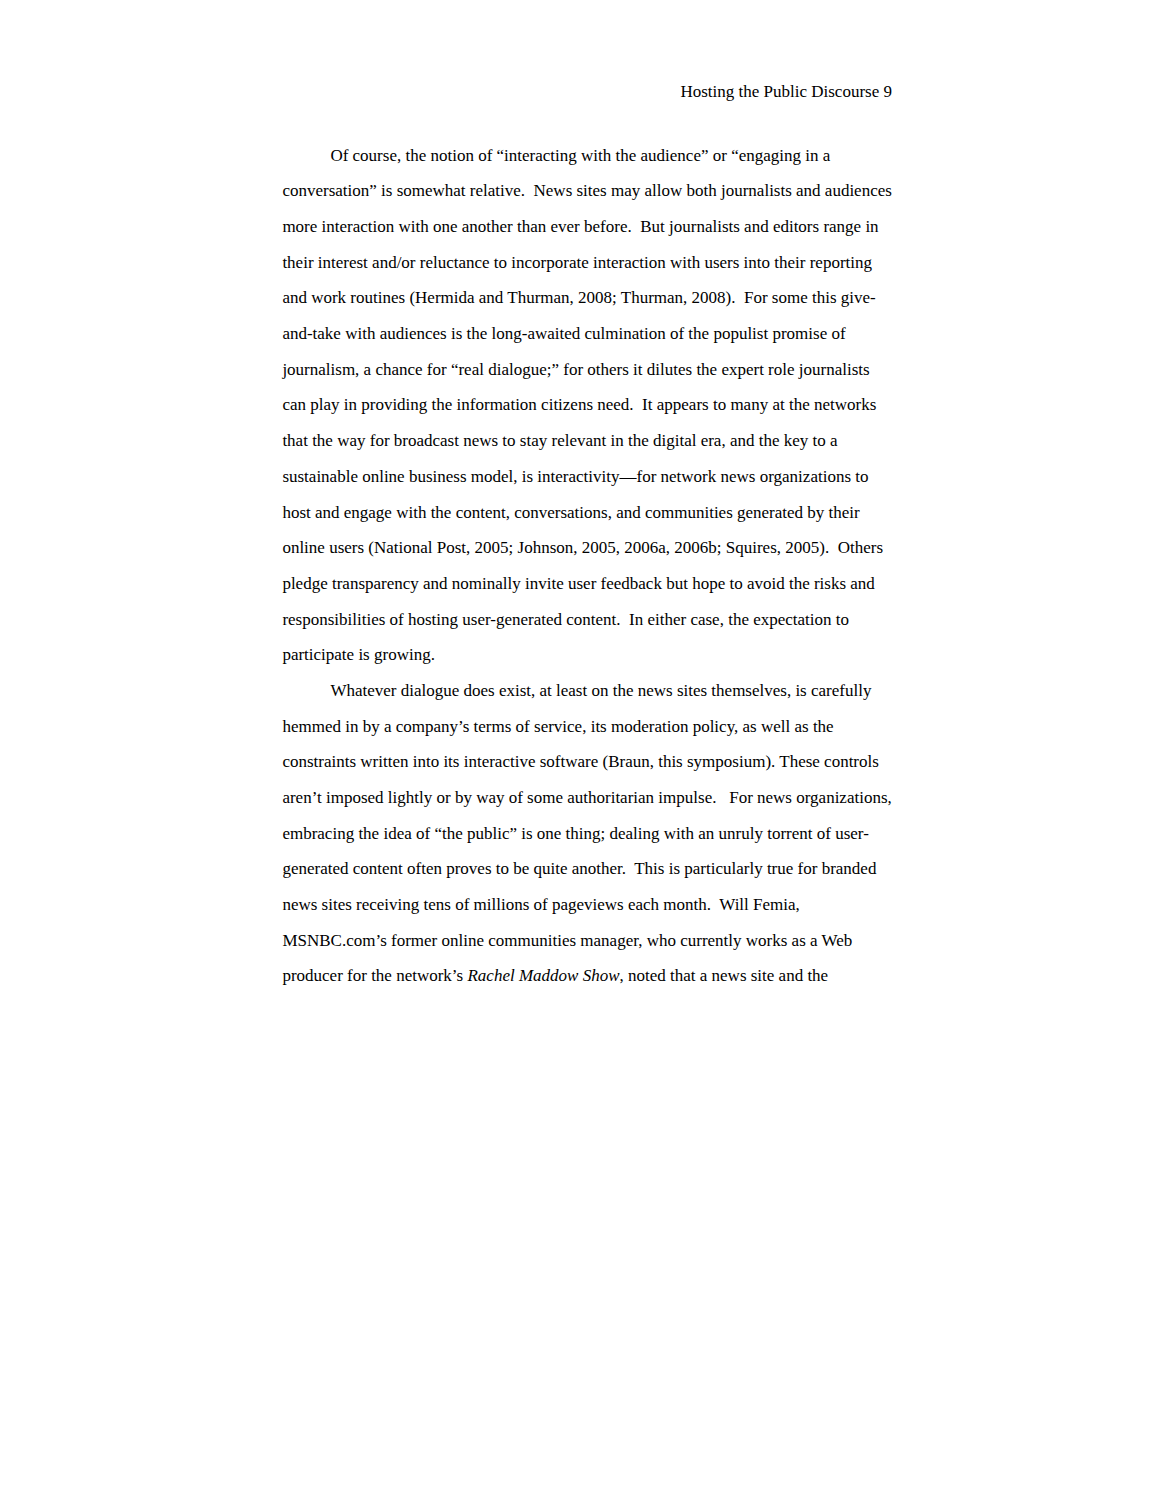Hosting the Public Discourse 9
Of course, the notion of “interacting with the audience” or “engaging in a conversation” is somewhat relative. News sites may allow both journalists and audiences more interaction with one another than ever before. But journalists and editors range in their interest and/or reluctance to incorporate interaction with users into their reporting and work routines (Hermida and Thurman, 2008; Thurman, 2008). For some this give-and-take with audiences is the long-awaited culmination of the populist promise of journalism, a chance for “real dialogue;” for others it dilutes the expert role journalists can play in providing the information citizens need. It appears to many at the networks that the way for broadcast news to stay relevant in the digital era, and the key to a sustainable online business model, is interactivity—for network news organizations to host and engage with the content, conversations, and communities generated by their online users (National Post, 2005; Johnson, 2005, 2006a, 2006b; Squires, 2005). Others pledge transparency and nominally invite user feedback but hope to avoid the risks and responsibilities of hosting user-generated content. In either case, the expectation to participate is growing.
Whatever dialogue does exist, at least on the news sites themselves, is carefully hemmed in by a company’s terms of service, its moderation policy, as well as the constraints written into its interactive software (Braun, this symposium). These controls aren’t imposed lightly or by way of some authoritarian impulse. For news organizations, embracing the idea of “the public” is one thing; dealing with an unruly torrent of user-generated content often proves to be quite another. This is particularly true for branded news sites receiving tens of millions of pageviews each month. Will Femia, MSNBC.com’s former online communities manager, who currently works as a Web producer for the network’s Rachel Maddow Show, noted that a news site and the